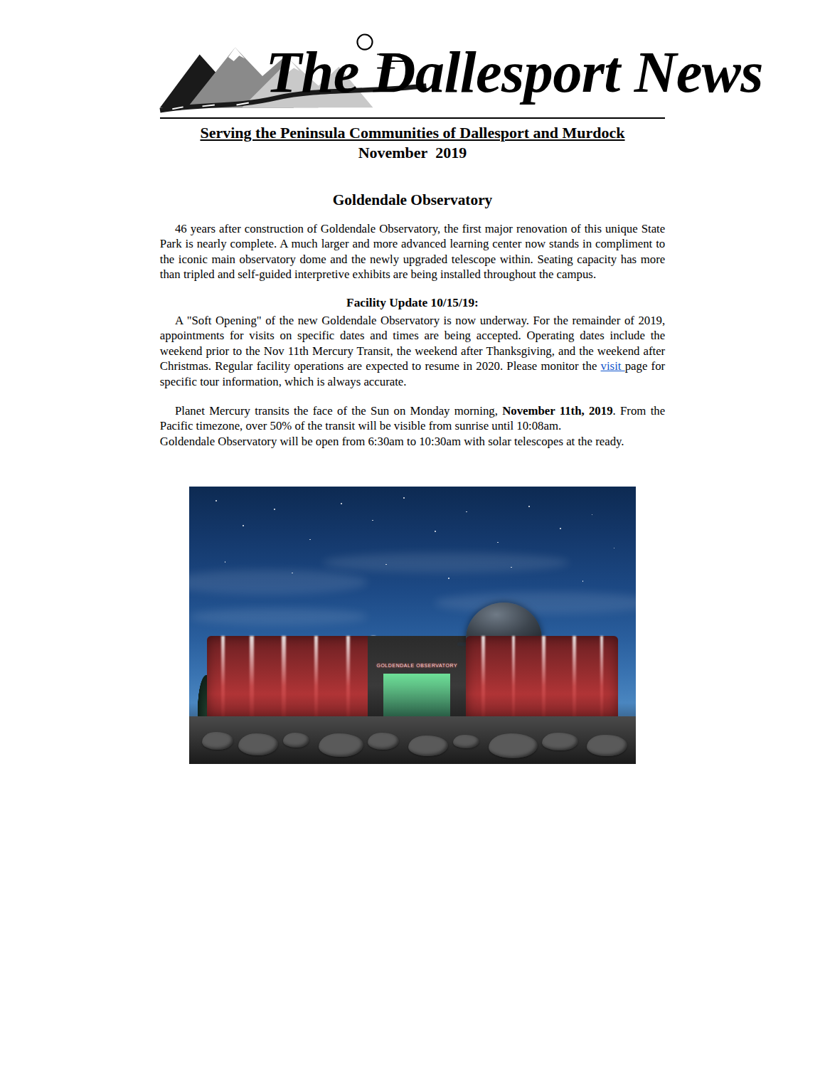The Dallesport News
Serving the Peninsula Communities of Dallesport and Murdock
November 2019
Goldendale Observatory
46 years after construction of Goldendale Observatory, the first major renovation of this unique State Park is nearly complete. A much larger and more advanced learning center now stands in compliment to the iconic main observatory dome and the newly upgraded telescope within. Seating capacity has more than tripled and self-guided interpretive exhibits are being installed throughout the campus.
Facility Update 10/15/19:
A "Soft Opening" of the new Goldendale Observatory is now underway. For the remainder of 2019, appointments for visits on specific dates and times are being accepted. Operating dates include the weekend prior to the Nov 11th Mercury Transit, the weekend after Thanksgiving, and the weekend after Christmas. Regular facility operations are expected to resume in 2020. Please monitor the visit page for specific tour information, which is always accurate.
Planet Mercury transits the face of the Sun on Monday morning, November 11th, 2019. From the Pacific timezone, over 50% of the transit will be visible from sunrise until 10:08am.
Goldendale Observatory will be open from 6:30am to 10:30am with solar telescopes at the ready.
GOLDENDALE OBSERVATORY